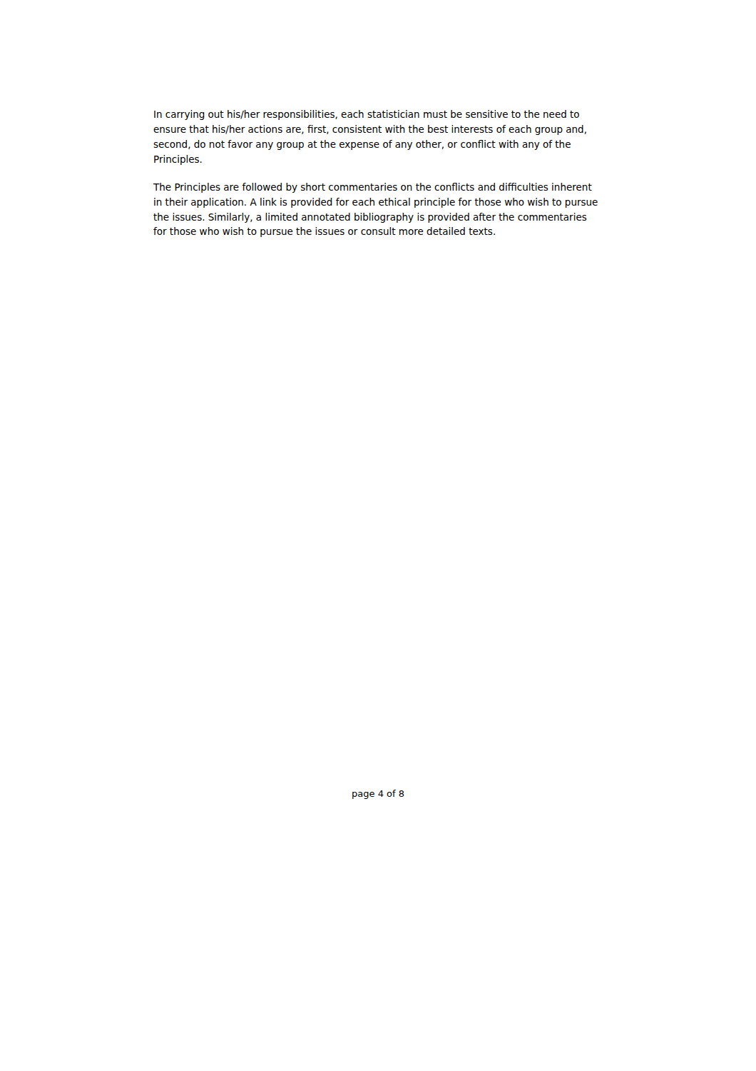In carrying out his/her responsibilities, each statistician must be sensitive to the need to ensure that his/her actions are, first, consistent with the best interests of each group and, second, do not favor any group at the expense of any other, or conflict with any of the Principles.
The Principles are followed by short commentaries on the conflicts and difficulties inherent in their application. A link is provided for each ethical principle for those who wish to pursue the issues. Similarly, a limited annotated bibliography is provided after the commentaries for those who wish to pursue the issues or consult more detailed texts.
page 4 of 8